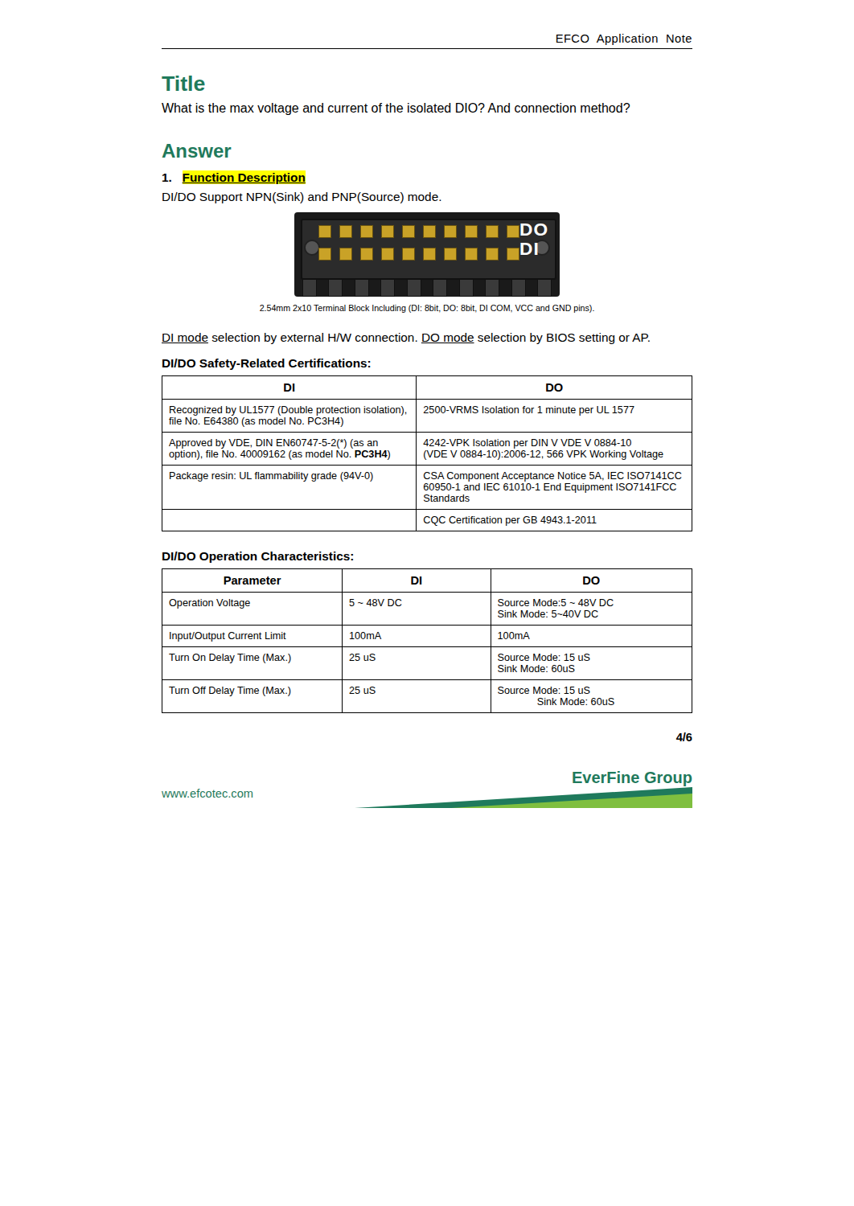EFCO Application Note
Title
What is the max voltage and current of the isolated DIO? And connection method?
Answer
1. Function Description
DI/DO Support NPN(Sink) and PNP(Source) mode.
DO
DI
2.54mm 2x10 Terminal Block Including (DI: 8bit, DO: 8bit, DI COM, VCC and GND pins).
DI mode selection by external H/W connection. DO mode selection by BIOS setting or AP.
DI/DO Safety-Related Certifications:
| DI | DO |
| --- | --- |
| Recognized by UL1577 (Double protection isolation), file No. E64380 (as model No. PC3H4) | 2500-VRMS Isolation for 1 minute per UL 1577 |
| Approved by VDE, DIN EN60747-5-2(*) (as an option), file No. 40009162 (as model No. PC3H4 ) | 4242-VPK Isolation per DIN V VDE V 0884-10 (VDE V 0884-10):2006-12, 566 VPK Working Voltage |
| Package resin: UL flammability grade (94V-0) | CSA Component Acceptance Notice 5A, IEC ISO7141CC 60950-1 and IEC 61010-1 End Equipment ISO7141FCC Standards |
| | CQC Certification per GB 4943.1-2011 |
DI/DO Operation Characteristics:
| Parameter | DI | DO |
| --- | --- | --- |
| Operation Voltage | 5 ~ 48V DC | Source Mode:5 ~ 48V DC Sink Mode: 5~40V DC |
| Input/Output Current Limit | 100mA | 100mA |
| Turn On Delay Time (Max.) | 25 uS | Source Mode: 15 uS Sink Mode: 60uS |
| Turn Off Delay Time (Max.) | 25 uS | Source Mode: 15 uS Sink Mode: 60uS |
4/6
www.efcotec.com
EverFine Group